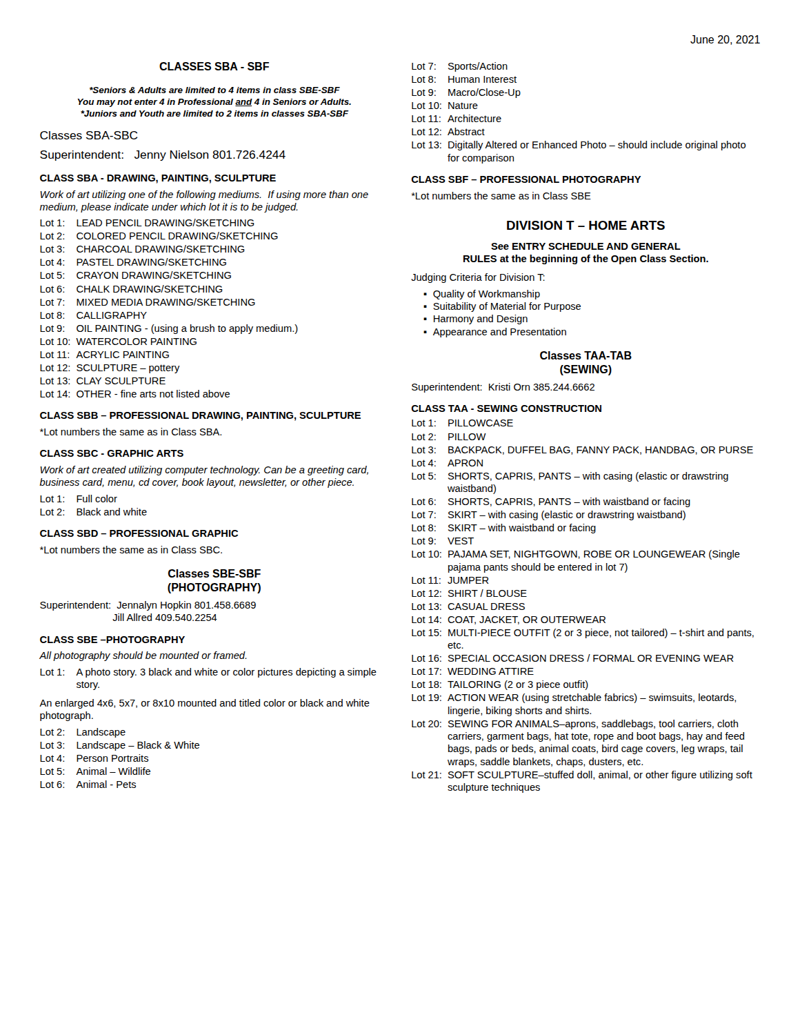June 20, 2021
CLASSES SBA - SBF
*Seniors & Adults are limited to 4 items in class SBE-SBF
You may not enter 4 in Professional and 4 in Seniors or Adults.
*Juniors and Youth are limited to 2 items in classes SBA-SBF
Classes SBA-SBC
Superintendent: Jenny Nielson 801.726.4244
CLASS SBA - DRAWING, PAINTING, SCULPTURE
Work of art utilizing one of the following mediums. If using more than one medium, please indicate under which lot it is to be judged.
Lot 1: LEAD PENCIL DRAWING/SKETCHING
Lot 2: COLORED PENCIL DRAWING/SKETCHING
Lot 3: CHARCOAL DRAWING/SKETCHING
Lot 4: PASTEL DRAWING/SKETCHING
Lot 5: CRAYON DRAWING/SKETCHING
Lot 6: CHALK DRAWING/SKETCHING
Lot 7: MIXED MEDIA DRAWING/SKETCHING
Lot 8: CALLIGRAPHY
Lot 9: OIL PAINTING - (using a brush to apply medium.)
Lot 10: WATERCOLOR PAINTING
Lot 11: ACRYLIC PAINTING
Lot 12: SCULPTURE – pottery
Lot 13: CLAY SCULPTURE
Lot 14: OTHER - fine arts not listed above
CLASS SBB – PROFESSIONAL DRAWING, PAINTING, SCULPTURE
*Lot numbers the same as in Class SBA.
CLASS SBC - GRAPHIC ARTS
Work of art created utilizing computer technology. Can be a greeting card, business card, menu, cd cover, book layout, newsletter, or other piece.
Lot 1: Full color
Lot 2: Black and white
CLASS SBD – PROFESSIONAL GRAPHIC
*Lot numbers the same as in Class SBC.
Classes SBE-SBF
(PHOTOGRAPHY)
Superintendent: Jennalyn Hopkin 801.458.6689
Jill Allred 409.540.2254
CLASS SBE –PHOTOGRAPHY
All photography should be mounted or framed.
Lot 1: A photo story. 3 black and white or color pictures depicting a simple story.
An enlarged 4x6, 5x7, or 8x10 mounted and titled color or black and white photograph.
Lot 2: Landscape
Lot 3: Landscape – Black & White
Lot 4: Person Portraits
Lot 5: Animal – Wildlife
Lot 6: Animal - Pets
Lot 7: Sports/Action
Lot 8: Human Interest
Lot 9: Macro/Close-Up
Lot 10: Nature
Lot 11: Architecture
Lot 12: Abstract
Lot 13: Digitally Altered or Enhanced Photo – should include original photo for comparison
CLASS SBF – PROFESSIONAL PHOTOGRAPHY
*Lot numbers the same as in Class SBE
DIVISION T – HOME ARTS
See ENTRY SCHEDULE AND GENERAL
RULES at the beginning of the Open Class Section.
Judging Criteria for Division T:
Quality of Workmanship
Suitability of Material for Purpose
Harmony and Design
Appearance and Presentation
Classes TAA-TAB
(SEWING)
Superintendent: Kristi Orn 385.244.6662
CLASS TAA - SEWING CONSTRUCTION
Lot 1: PILLOWCASE
Lot 2: PILLOW
Lot 3: BACKPACK, DUFFEL BAG, FANNY PACK, HANDBAG, OR PURSE
Lot 4: APRON
Lot 5: SHORTS, CAPRIS, PANTS – with casing (elastic or drawstring waistband)
Lot 6: SHORTS, CAPRIS, PANTS – with waistband or facing
Lot 7: SKIRT – with casing (elastic or drawstring waistband)
Lot 8: SKIRT – with waistband or facing
Lot 9: VEST
Lot 10: PAJAMA SET, NIGHTGOWN, ROBE OR LOUNGEWEAR (Single pajama pants should be entered in lot 7)
Lot 11: JUMPER
Lot 12: SHIRT / BLOUSE
Lot 13: CASUAL DRESS
Lot 14: COAT, JACKET, OR OUTERWEAR
Lot 15: MULTI-PIECE OUTFIT (2 or 3 piece, not tailored) – t-shirt and pants, etc.
Lot 16: SPECIAL OCCASION DRESS / FORMAL OR EVENING WEAR
Lot 17: WEDDING ATTIRE
Lot 18: TAILORING (2 or 3 piece outfit)
Lot 19: ACTION WEAR (using stretchable fabrics) – swimsuits, leotards, lingerie, biking shorts and shirts.
Lot 20: SEWING FOR ANIMALS–aprons, saddlebags, tool carriers, cloth carriers, garment bags, hat tote, rope and boot bags, hay and feed bags, pads or beds, animal coats, bird cage covers, leg wraps, tail wraps, saddle blankets, chaps, dusters, etc.
Lot 21: SOFT SCULPTURE–stuffed doll, animal, or other figure utilizing soft sculpture techniques